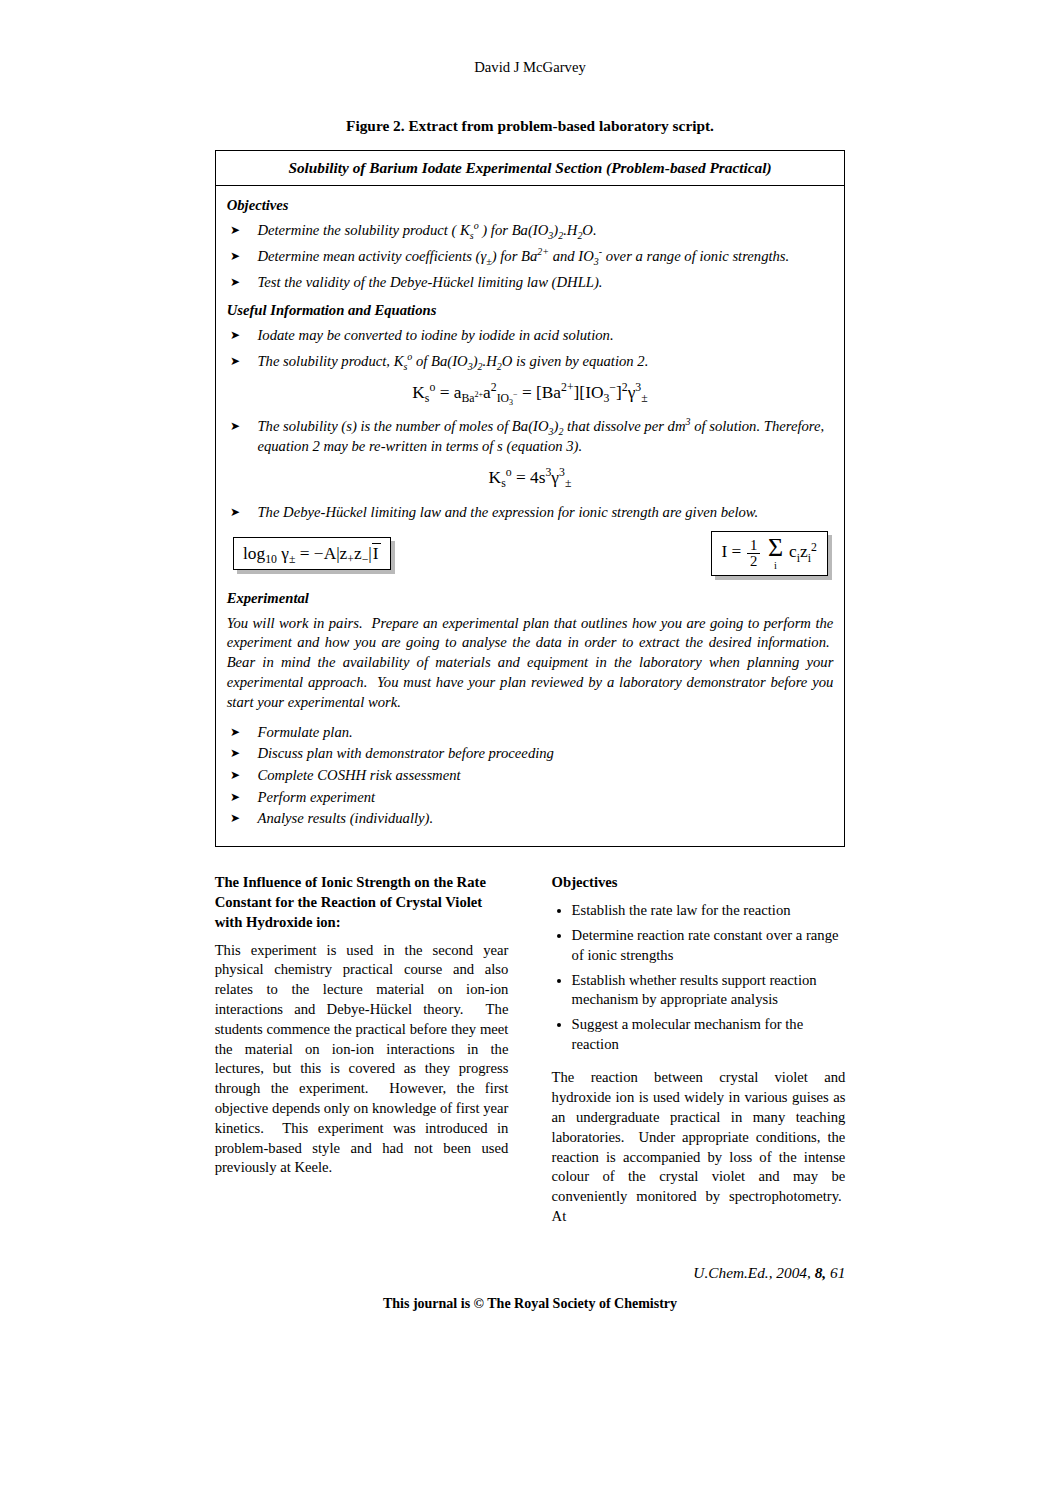David J McGarvey
Figure 2. Extract from problem-based laboratory script.
Solubility of Barium Iodate Experimental Section (Problem-based Practical)
Objectives
Determine the solubility product ( Kso ) for Ba(IO3)2.H2O.
Determine mean activity coefficients (γ±) for Ba2+ and IO3- over a range of ionic strengths.
Test the validity of the Debye-Hückel limiting law (DHLL).
Useful Information and Equations
Iodate may be converted to iodine by iodide in acid solution.
The solubility product, Kso of Ba(IO3)2.H2O is given by equation 2.
Kso = aBa2+a2IO3− = [Ba2+][IO3−]2γ3±
The solubility (s) is the number of moles of Ba(IO3)2 that dissolve per dm3 of solution. Therefore, equation 2 may be re-written in terms of s (equation 3).
Kso = 4s3γ3±
The Debye-Hückel limiting law and the expression for ionic strength are given below.
log10 γ± = −A|z+z−|I I = 12 Σi cizi2
Experimental
You will work in pairs. Prepare an experimental plan that outlines how you are going to perform the experiment and how you are going to analyse the data in order to extract the desired information. Bear in mind the availability of materials and equipment in the laboratory when planning your experimental approach. You must have your plan reviewed by a laboratory demonstrator before you start your experimental work.
Formulate plan.
Discuss plan with demonstrator before proceeding
Complete COSHH risk assessment
Perform experiment
Analyse results (individually).
The Influence of Ionic Strength on the Rate Constant for the Reaction of Crystal Violet with Hydroxide ion:
This experiment is used in the second year physical chemistry practical course and also relates to the lecture material on ion-ion interactions and Debye-Hückel theory. The students commence the practical before they meet the material on ion-ion interactions in the lectures, but this is covered as they progress through the experiment. However, the first objective depends only on knowledge of first year kinetics. This experiment was introduced in problem-based style and had not been used previously at Keele.
Objectives
Establish the rate law for the reaction
Determine reaction rate constant over a range of ionic strengths
Establish whether results support reaction mechanism by appropriate analysis
Suggest a molecular mechanism for the reaction
The reaction between crystal violet and hydroxide ion is used widely in various guises as an undergraduate practical in many teaching laboratories. Under appropriate conditions, the reaction is accompanied by loss of the intense colour of the crystal violet and may be conveniently monitored by spectrophotometry. At
U.Chem.Ed., 2004, 8, 61
This journal is © The Royal Society of Chemistry